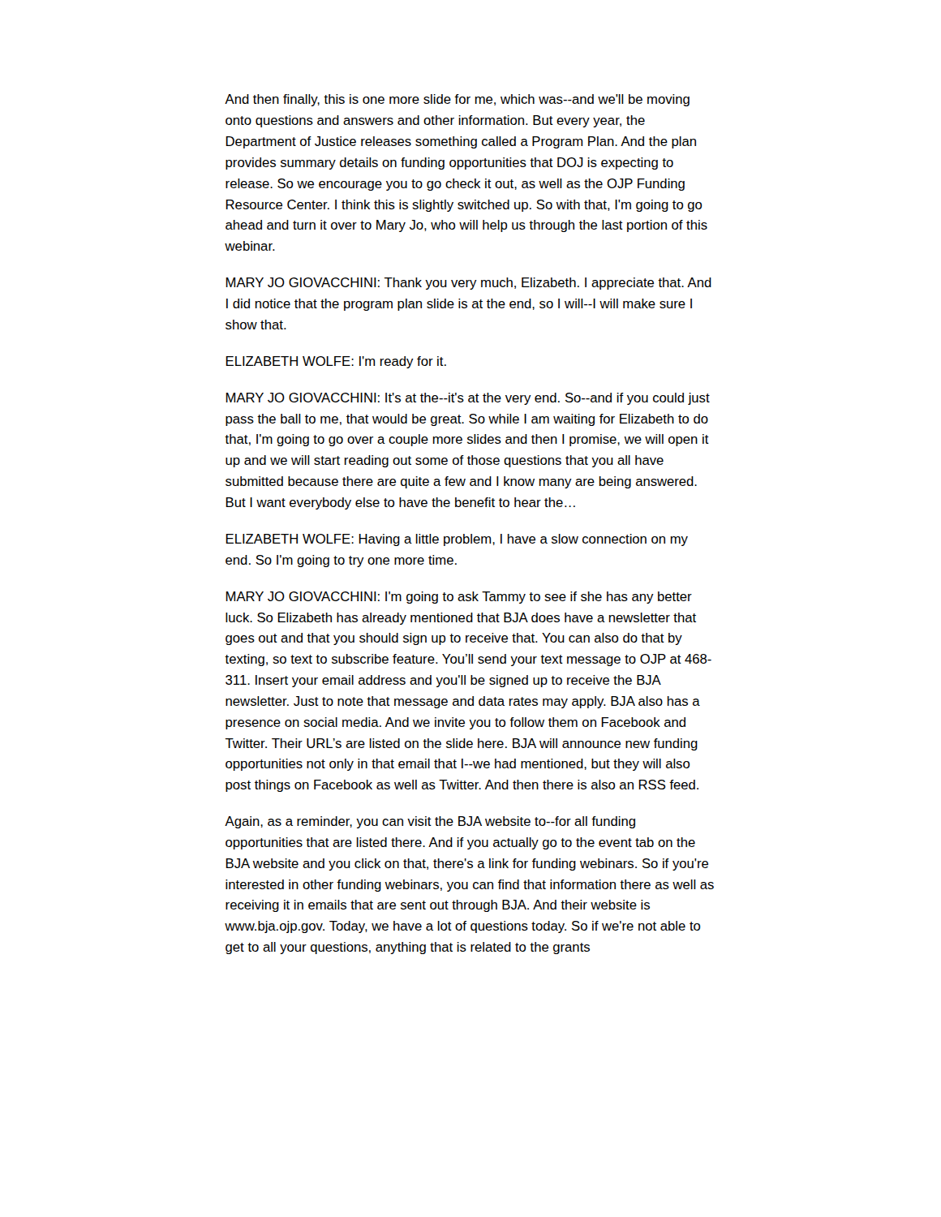And then finally, this is one more slide for me, which was--and we'll be moving onto questions and answers and other information. But every year, the Department of Justice releases something called a Program Plan. And the plan provides summary details on funding opportunities that DOJ is expecting to release. So we encourage you to go check it out, as well as the OJP Funding Resource Center. I think this is slightly switched up. So with that, I'm going to go ahead and turn it over to Mary Jo, who will help us through the last portion of this webinar.
MARY JO GIOVACCHINI: Thank you very much, Elizabeth. I appreciate that. And I did notice that the program plan slide is at the end, so I will--I will make sure I show that.
ELIZABETH WOLFE: I'm ready for it.
MARY JO GIOVACCHINI: It's at the--it's at the very end. So--and if you could just pass the ball to me, that would be great. So while I am waiting for Elizabeth to do that, I'm going to go over a couple more slides and then I promise, we will open it up and we will start reading out some of those questions that you all have submitted because there are quite a few and I know many are being answered. But I want everybody else to have the benefit to hear the…
ELIZABETH WOLFE: Having a little problem, I have a slow connection on my end. So I'm going to try one more time.
MARY JO GIOVACCHINI: I'm going to ask Tammy to see if she has any better luck. So Elizabeth has already mentioned that BJA does have a newsletter that goes out and that you should sign up to receive that. You can also do that by texting, so text to subscribe feature. You’ll send your text message to OJP at 468-311. Insert your email address and you'll be signed up to receive the BJA newsletter. Just to note that message and data rates may apply. BJA also has a presence on social media. And we invite you to follow them on Facebook and Twitter. Their URL’s are listed on the slide here. BJA will announce new funding opportunities not only in that email that I--we had mentioned, but they will also post things on Facebook as well as Twitter. And then there is also an RSS feed.
Again, as a reminder, you can visit the BJA website to--for all funding opportunities that are listed there. And if you actually go to the event tab on the BJA website and you click on that, there's a link for funding webinars. So if you're interested in other funding webinars, you can find that information there as well as receiving it in emails that are sent out through BJA. And their website is www.bja.ojp.gov. Today, we have a lot of questions today. So if we're not able to get to all your questions, anything that is related to the grants